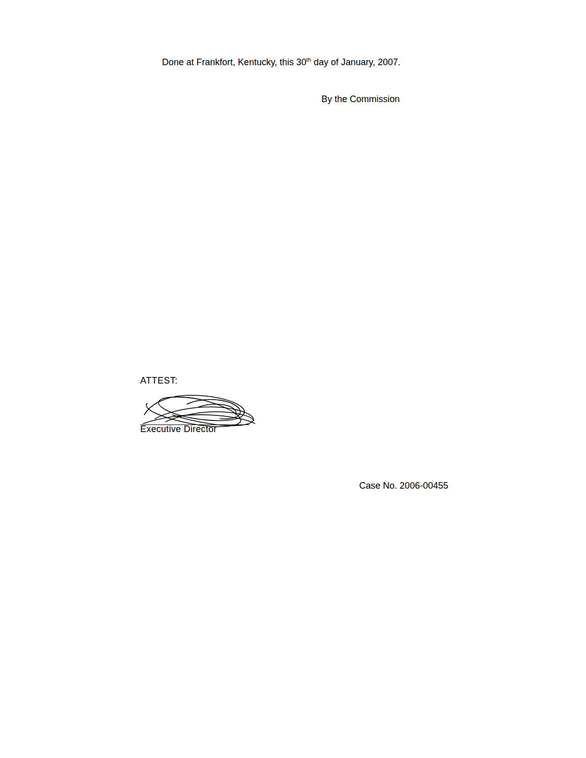Done at Frankfort, Kentucky, this 30th day of January, 2007.
By the Commission
ATTEST:
Executive Director
Case No. 2006-00455